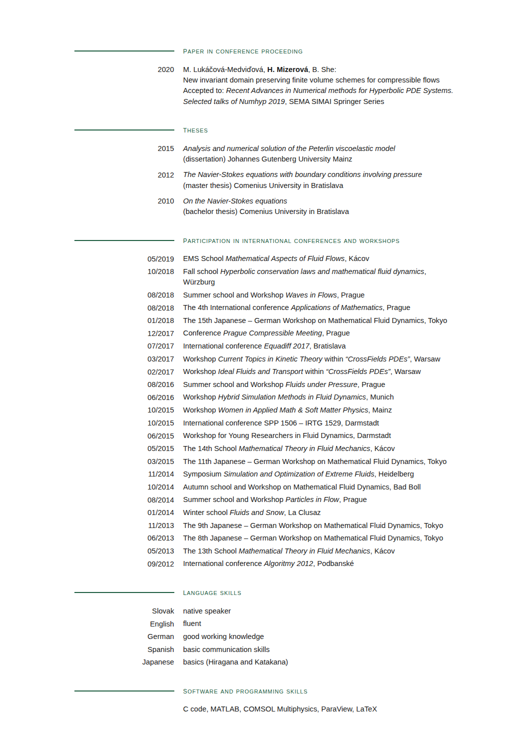Paper in conference proceeding
2020
M. Lukáčová-Medviďová, H. Mizerová, B. She:
New invariant domain preserving finite volume schemes for compressible flows
Accepted to: Recent Advances in Numerical methods for Hyperbolic PDE Systems. Selected talks of Numhyp 2019, SEMA SIMAI Springer Series
Theses
2015
Analysis and numerical solution of the Peterlin viscoelastic model
(dissertation) Johannes Gutenberg University Mainz
2012
The Navier-Stokes equations with boundary conditions involving pressure
(master thesis) Comenius University in Bratislava
2010
On the Navier-Stokes equations
(bachelor thesis) Comenius University in Bratislava
Participation in international conferences and workshops
05/2019
EMS School Mathematical Aspects of Fluid Flows, Kácov
10/2018
Fall school Hyperbolic conservation laws and mathematical fluid dynamics, Würzburg
08/2018
Summer school and Workshop Waves in Flows, Prague
08/2018
The 4th International conference Applications of Mathematics, Prague
01/2018
The 15th Japanese – German Workshop on Mathematical Fluid Dynamics, Tokyo
12/2017
Conference Prague Compressible Meeting, Prague
07/2017
International conference Equadiff 2017, Bratislava
03/2017
Workshop Current Topics in Kinetic Theory within “CrossFields PDEs”, Warsaw
02/2017
Workshop Ideal Fluids and Transport within “CrossFields PDEs”, Warsaw
08/2016
Summer school and Workshop Fluids under Pressure, Prague
06/2016
Workshop Hybrid Simulation Methods in Fluid Dynamics, Munich
10/2015
Workshop Women in Applied Math & Soft Matter Physics, Mainz
10/2015
International conference SPP 1506 – IRTG 1529, Darmstadt
06/2015
Workshop for Young Researchers in Fluid Dynamics, Darmstadt
05/2015
The 14th School Mathematical Theory in Fluid Mechanics, Kácov
03/2015
The 11th Japanese – German Workshop on Mathematical Fluid Dynamics, Tokyo
11/2014
Symposium Simulation and Optimization of Extreme Fluids, Heidelberg
10/2014
Autumn school and Workshop on Mathematical Fluid Dynamics, Bad Boll
08/2014
Summer school and Workshop Particles in Flow, Prague
01/2014
Winter school Fluids and Snow, La Clusaz
11/2013
The 9th Japanese – German Workshop on Mathematical Fluid Dynamics, Tokyo
06/2013
The 8th Japanese – German Workshop on Mathematical Fluid Dynamics, Tokyo
05/2013
The 13th School Mathematical Theory in Fluid Mechanics, Kácov
09/2012
International conference Algoritmy 2012, Podbanské
Language skills
Slovak
native speaker
English
fluent
German
good working knowledge
Spanish
basic communication skills
Japanese
basics (Hiragana and Katakana)
Software and programming skills
C code, MATLAB, COMSOL Multiphysics, ParaView, LaTeX